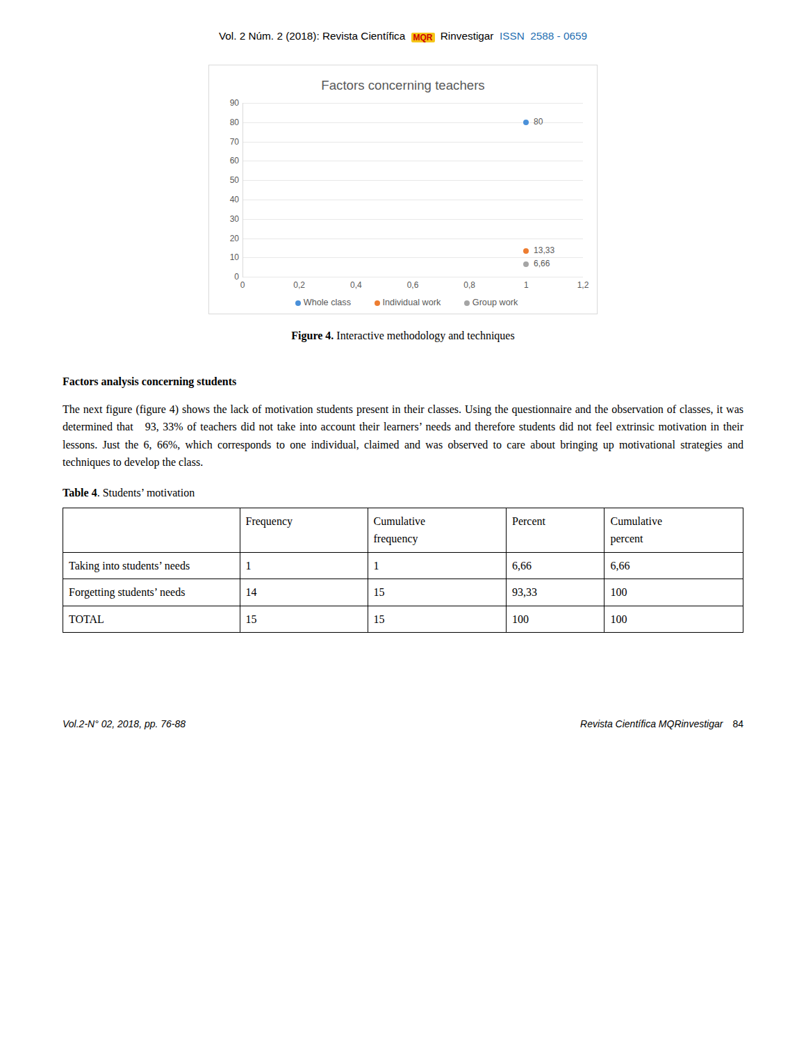Vol. 2 Núm. 2 (2018): Revista Científica MQR Rinvestigar ISSN 2588 - 0659
Factors concerning teachers
90
80
70
60
50
40
30
20
10
0
80
13,33
6,66
0 0,2 0,4 0,6 0,8 1 1,2
Whole class Individual work Group work
Figure 4. Interactive methodology and techniques
Factors analysis concerning students
The next figure (figure 4) shows the lack of motivation students present in their classes. Using the questionnaire and the observation of classes, it was determined that 93, 33% of teachers did not take into account their learners’ needs and therefore students did not feel extrinsic motivation in their lessons. Just the 6, 66%, which corresponds to one individual, claimed and was observed to care about bringing up motivational strategies and techniques to develop the class.
Table 4. Students’ motivation
| | Frequency | Cumulative frequency | Percent | Cumulative percent |
| Taking into students’ needs | 1 | 1 | 6,66 | 6,66 |
| Forgetting students’ needs | 14 | 15 | 93,33 | 100 |
| TOTAL | 15 | 15 | 100 | 100 |
Vol.2-N° 02, 2018, pp. 76-88
Revista Científica MQRinvestigar 84